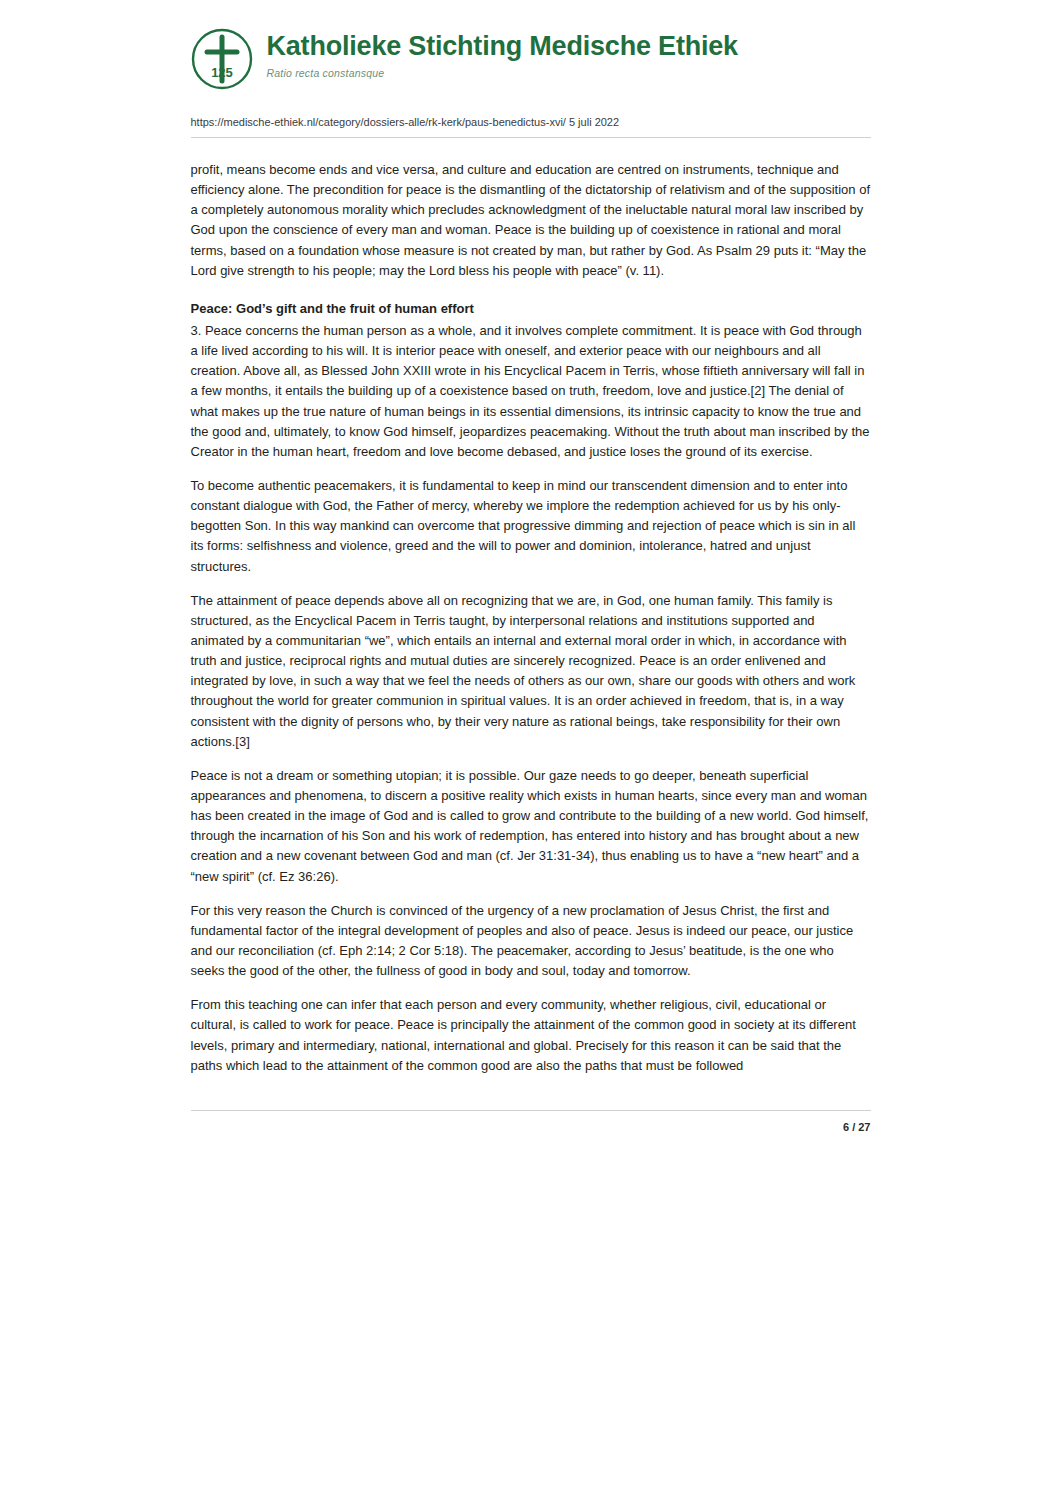125
Katholieke Stichting Medische Ethiek
Ratio recta constansque
https://medische-ethiek.nl/category/dossiers-alle/rk-kerk/paus-benedictus-xvi/ 5 juli 2022
profit, means become ends and vice versa, and culture and education are centred on instruments, technique and efficiency alone. The precondition for peace is the dismantling of the dictatorship of relativism and of the supposition of a completely autonomous morality which precludes acknowledgment of the ineluctable natural moral law inscribed by God upon the conscience of every man and woman. Peace is the building up of coexistence in rational and moral terms, based on a foundation whose measure is not created by man, but rather by God. As Psalm 29 puts it: “May the Lord give strength to his people; may the Lord bless his people with peace” (v. 11).
Peace: God’s gift and the fruit of human effort
3. Peace concerns the human person as a whole, and it involves complete commitment. It is peace with God through a life lived according to his will. It is interior peace with oneself, and exterior peace with our neighbours and all creation. Above all, as Blessed John XXIII wrote in his Encyclical Pacem in Terris, whose fiftieth anniversary will fall in a few months, it entails the building up of a coexistence based on truth, freedom, love and justice.[2] The denial of what makes up the true nature of human beings in its essential dimensions, its intrinsic capacity to know the true and the good and, ultimately, to know God himself, jeopardizes peacemaking. Without the truth about man inscribed by the Creator in the human heart, freedom and love become debased, and justice loses the ground of its exercise.
To become authentic peacemakers, it is fundamental to keep in mind our transcendent dimension and to enter into constant dialogue with God, the Father of mercy, whereby we implore the redemption achieved for us by his only-begotten Son. In this way mankind can overcome that progressive dimming and rejection of peace which is sin in all its forms: selfishness and violence, greed and the will to power and dominion, intolerance, hatred and unjust structures.
The attainment of peace depends above all on recognizing that we are, in God, one human family. This family is structured, as the Encyclical Pacem in Terris taught, by interpersonal relations and institutions supported and animated by a communitarian “we”, which entails an internal and external moral order in which, in accordance with truth and justice, reciprocal rights and mutual duties are sincerely recognized. Peace is an order enlivened and integrated by love, in such a way that we feel the needs of others as our own, share our goods with others and work throughout the world for greater communion in spiritual values. It is an order achieved in freedom, that is, in a way consistent with the dignity of persons who, by their very nature as rational beings, take responsibility for their own actions.[3]
Peace is not a dream or something utopian; it is possible. Our gaze needs to go deeper, beneath superficial appearances and phenomena, to discern a positive reality which exists in human hearts, since every man and woman has been created in the image of God and is called to grow and contribute to the building of a new world. God himself, through the incarnation of his Son and his work of redemption, has entered into history and has brought about a new creation and a new covenant between God and man (cf. Jer 31:31-34), thus enabling us to have a “new heart” and a “new spirit” (cf. Ez 36:26).
For this very reason the Church is convinced of the urgency of a new proclamation of Jesus Christ, the first and fundamental factor of the integral development of peoples and also of peace. Jesus is indeed our peace, our justice and our reconciliation (cf. Eph 2:14; 2 Cor 5:18). The peacemaker, according to Jesus’ beatitude, is the one who seeks the good of the other, the fullness of good in body and soul, today and tomorrow.
From this teaching one can infer that each person and every community, whether religious, civil, educational or cultural, is called to work for peace. Peace is principally the attainment of the common good in society at its different levels, primary and intermediary, national, international and global. Precisely for this reason it can be said that the paths which lead to the attainment of the common good are also the paths that must be followed
6 / 27